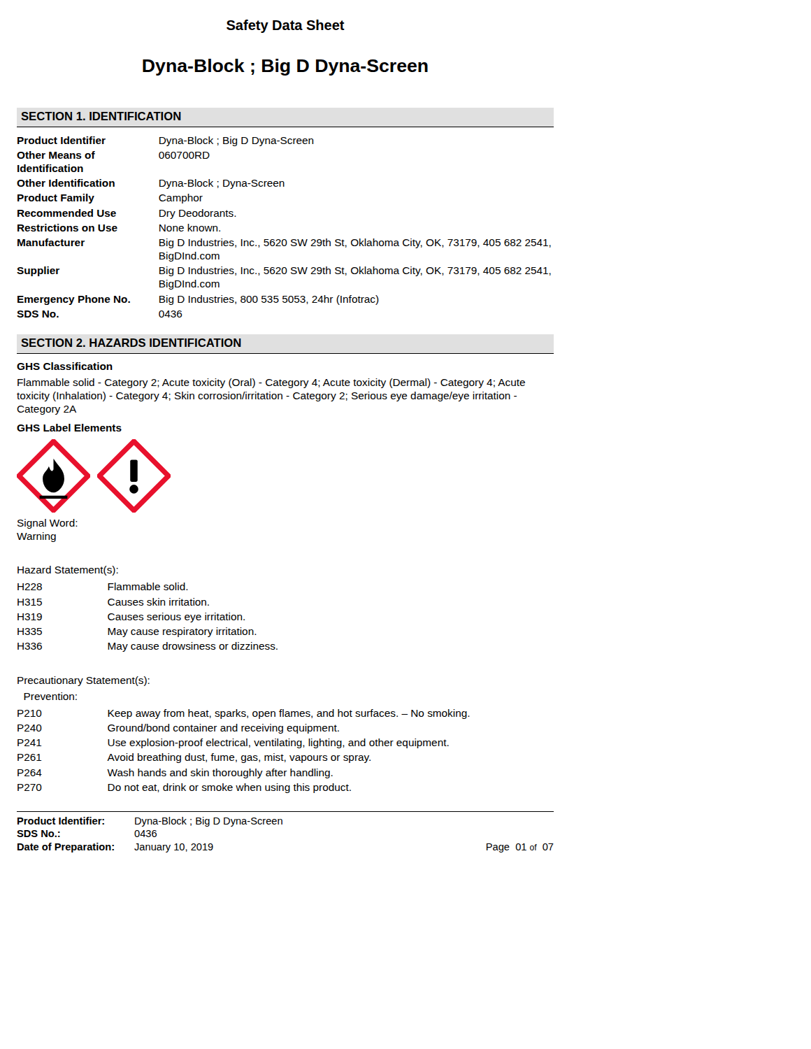Safety Data Sheet
Dyna-Block ; Big D Dyna-Screen
SECTION 1. IDENTIFICATION
| Product Identifier | Dyna-Block ; Big D Dyna-Screen |
| Other Means of Identification | 060700RD |
| Other Identification | Dyna-Block ; Dyna-Screen |
| Product Family | Camphor |
| Recommended Use | Dry Deodorants. |
| Restrictions on Use | None known. |
| Manufacturer | Big D Industries, Inc., 5620 SW 29th St, Oklahoma City, OK, 73179, 405 682 2541, BigDInd.com |
| Supplier | Big D Industries, Inc., 5620 SW 29th St, Oklahoma City, OK, 73179, 405 682 2541, BigDInd.com |
| Emergency Phone No. | Big D Industries, 800 535 5053, 24hr (Infotrac) |
| SDS No. | 0436 |
SECTION 2. HAZARDS IDENTIFICATION
GHS Classification
Flammable solid - Category 2; Acute toxicity (Oral) - Category 4; Acute toxicity (Dermal) - Category 4; Acute toxicity (Inhalation) - Category 4; Skin corrosion/irritation - Category 2; Serious eye damage/eye irritation - Category 2A
GHS Label Elements
Signal Word:
Warning
Hazard Statement(s):
| H228 | Flammable solid. |
| H315 | Causes skin irritation. |
| H319 | Causes serious eye irritation. |
| H335 | May cause respiratory irritation. |
| H336 | May cause drowsiness or dizziness. |
Precautionary Statement(s):
Prevention:
| P210 | Keep away from heat, sparks, open flames, and hot surfaces. – No smoking. |
| P240 | Ground/bond container and receiving equipment. |
| P241 | Use explosion-proof electrical, ventilating, lighting, and other equipment. |
| P261 | Avoid breathing dust, fume, gas, mist, vapours or spray. |
| P264 | Wash hands and skin thoroughly after handling. |
| P270 | Do not eat, drink or smoke when using this product. |
| Product Identifier: | Dyna-Block ; Big D Dyna-Screen | Page 01 of 07 |
| SDS No.: | 0436 |
| Date of Preparation: | January 10, 2019 |